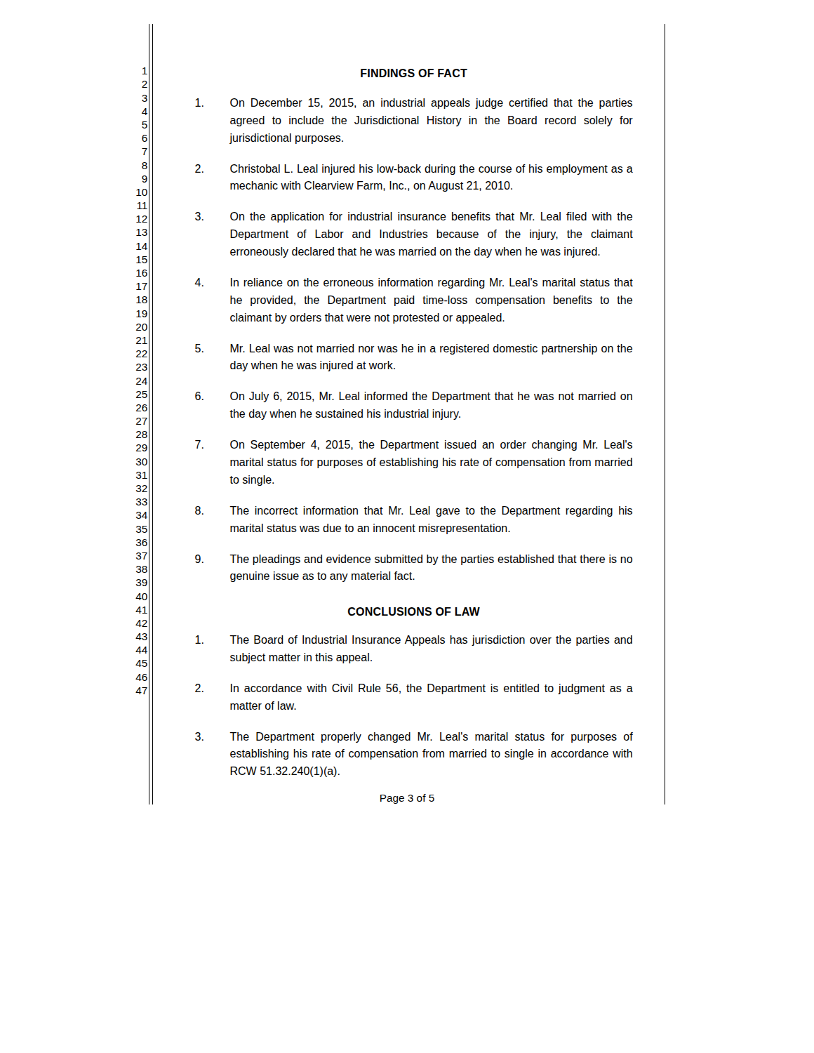1
2
3
4
5
6
7
8
9
10
11
12
13
14
15
16
17
18
19
20
21
22
23
24
25
26
27
28
29
30
31
32
33
34
35
36
37
38
39
40
41
42
43
44
45
46
47
FINDINGS OF FACT
1. On December 15, 2015, an industrial appeals judge certified that the parties agreed to include the Jurisdictional History in the Board record solely for jurisdictional purposes.
2. Christobal L. Leal injured his low-back during the course of his employment as a mechanic with Clearview Farm, Inc., on August 21, 2010.
3. On the application for industrial insurance benefits that Mr. Leal filed with the Department of Labor and Industries because of the injury, the claimant erroneously declared that he was married on the day when he was injured.
4. In reliance on the erroneous information regarding Mr. Leal's marital status that he provided, the Department paid time-loss compensation benefits to the claimant by orders that were not protested or appealed.
5. Mr. Leal was not married nor was he in a registered domestic partnership on the day when he was injured at work.
6. On July 6, 2015, Mr. Leal informed the Department that he was not married on the day when he sustained his industrial injury.
7. On September 4, 2015, the Department issued an order changing Mr. Leal's marital status for purposes of establishing his rate of compensation from married to single.
8. The incorrect information that Mr. Leal gave to the Department regarding his marital status was due to an innocent misrepresentation.
9. The pleadings and evidence submitted by the parties established that there is no genuine issue as to any material fact.
CONCLUSIONS OF LAW
1. The Board of Industrial Insurance Appeals has jurisdiction over the parties and subject matter in this appeal.
2. In accordance with Civil Rule 56, the Department is entitled to judgment as a matter of law.
3. The Department properly changed Mr. Leal's marital status for purposes of establishing his rate of compensation from married to single in accordance with RCW 51.32.240(1)(a).
Page 3 of 5